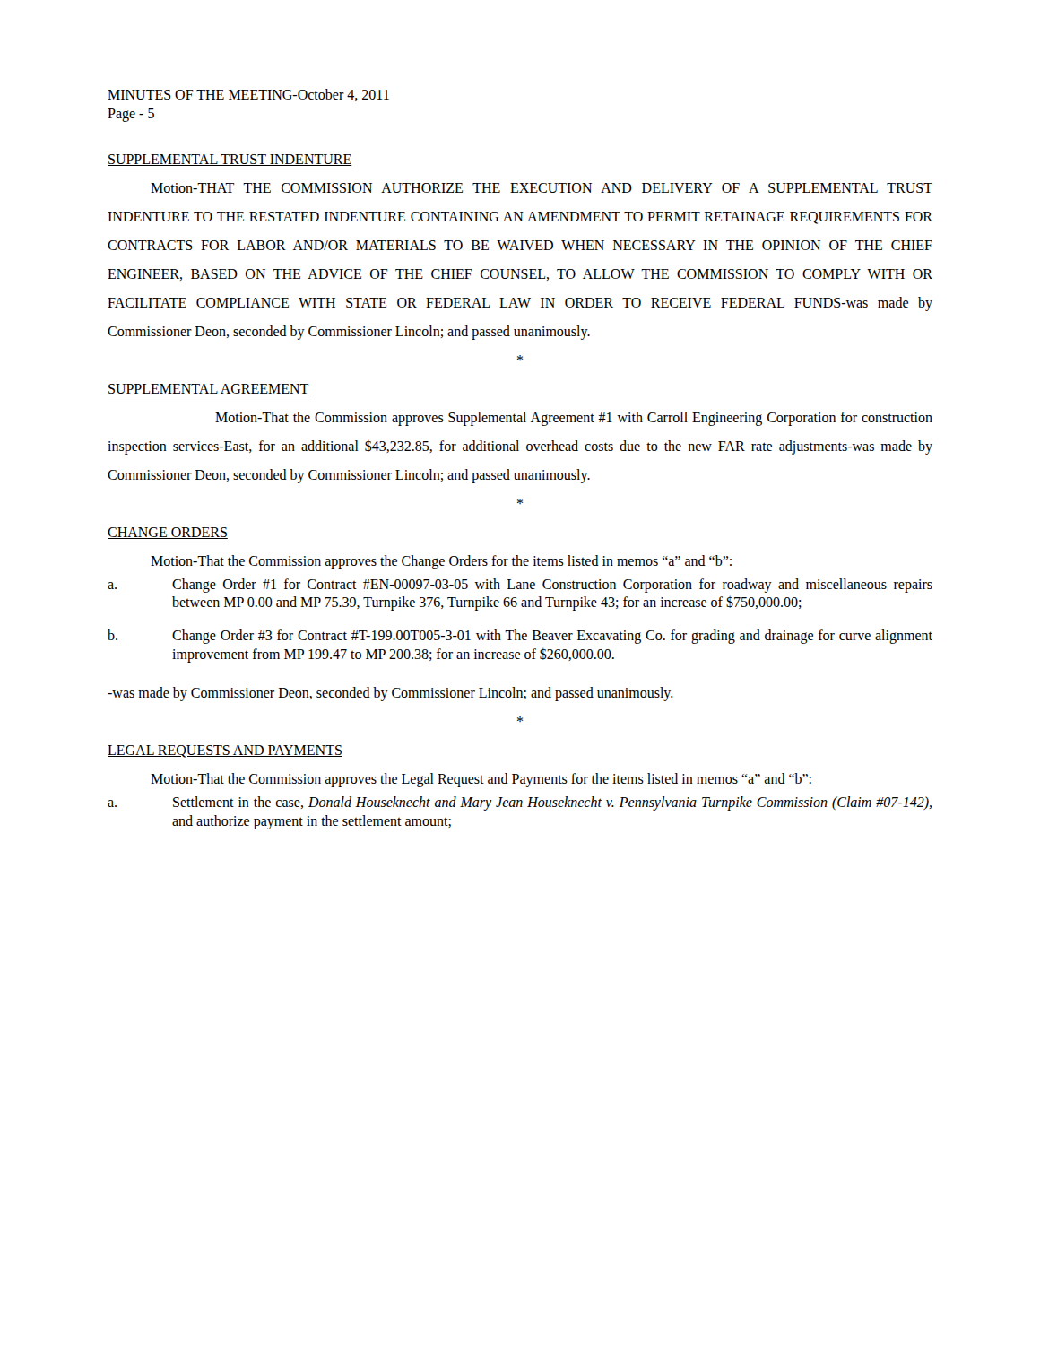MINUTES OF THE MEETING-October 4, 2011
Page - 5
SUPPLEMENTAL TRUST INDENTURE
Motion-THAT THE COMMISSION AUTHORIZE THE EXECUTION AND DELIVERY OF A SUPPLEMENTAL TRUST INDENTURE TO THE RESTATED INDENTURE CONTAINING AN AMENDMENT TO PERMIT RETAINAGE REQUIREMENTS FOR CONTRACTS FOR LABOR AND/OR MATERIALS TO BE WAIVED WHEN NECESSARY IN THE OPINION OF THE CHIEF ENGINEER, BASED ON THE ADVICE OF THE CHIEF COUNSEL, TO ALLOW THE COMMISSION TO COMPLY WITH OR FACILITATE COMPLIANCE WITH STATE OR FEDERAL LAW IN ORDER TO RECEIVE FEDERAL FUNDS-was made by Commissioner Deon, seconded by Commissioner Lincoln; and passed unanimously.
*
SUPPLEMENTAL AGREEMENT
Motion-That the Commission approves Supplemental Agreement #1 with Carroll Engineering Corporation for construction inspection services-East, for an additional $43,232.85, for additional overhead costs due to the new FAR rate adjustments-was made by Commissioner Deon, seconded by Commissioner Lincoln; and passed unanimously.
*
CHANGE ORDERS
Motion-That the Commission approves the Change Orders for the items listed in memos “a” and “b”:
a.
Change Order #1 for Contract #EN-00097-03-05 with Lane Construction Corporation for roadway and miscellaneous repairs between MP 0.00 and MP 75.39, Turnpike 376, Turnpike 66 and Turnpike 43; for an increase of $750,000.00;
b.
Change Order #3 for Contract #T-199.00T005-3-01 with The Beaver Excavating Co. for grading and drainage for curve alignment improvement from MP 199.47 to MP 200.38; for an increase of $260,000.00.
-was made by Commissioner Deon, seconded by Commissioner Lincoln; and passed unanimously.
*
LEGAL REQUESTS AND PAYMENTS
Motion-That the Commission approves the Legal Request and Payments for the items listed in memos “a” and “b”:
a.
Settlement in the case, Donald Houseknecht and Mary Jean Houseknecht v. Pennsylvania Turnpike Commission (Claim #07-142), and authorize payment in the settlement amount;